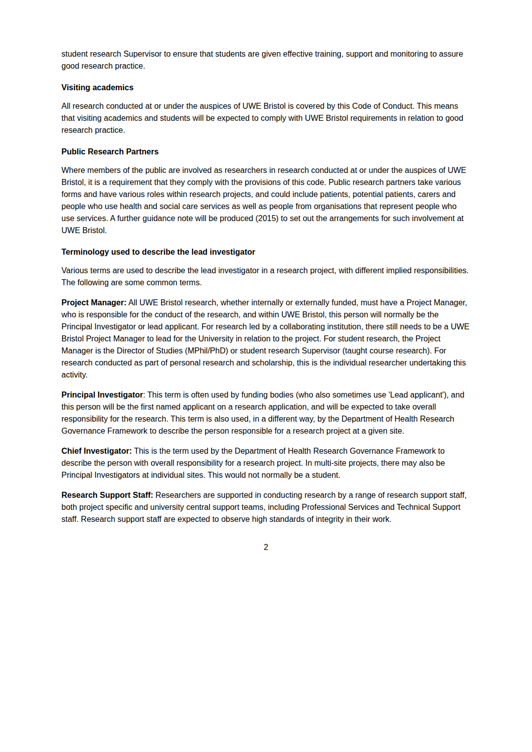student research Supervisor to ensure that students are given effective training, support and monitoring to assure good research practice.
Visiting academics
All research conducted at or under the auspices of UWE Bristol is covered by this Code of Conduct. This means that visiting academics and students will be expected to comply with UWE Bristol requirements in relation to good research practice.
Public Research Partners
Where members of the public are involved as researchers in research conducted at or under the auspices of UWE Bristol, it is a requirement that they comply with the provisions of this code. Public research partners take various forms and have various roles within research projects, and could include patients, potential patients, carers and people who use health and social care services as well as people from organisations that represent people who use services. A further guidance note will be produced (2015) to set out the arrangements for such involvement at UWE Bristol.
Terminology used to describe the lead investigator
Various terms are used to describe the lead investigator in a research project, with different implied responsibilities. The following are some common terms.
Project Manager: All UWE Bristol research, whether internally or externally funded, must have a Project Manager, who is responsible for the conduct of the research, and within UWE Bristol, this person will normally be the Principal Investigator or lead applicant. For research led by a collaborating institution, there still needs to be a UWE Bristol Project Manager to lead for the University in relation to the project. For student research, the Project Manager is the Director of Studies (MPhil/PhD) or student research Supervisor (taught course research). For research conducted as part of personal research and scholarship, this is the individual researcher undertaking this activity.
Principal Investigator: This term is often used by funding bodies (who also sometimes use 'Lead applicant'), and this person will be the first named applicant on a research application, and will be expected to take overall responsibility for the research. This term is also used, in a different way, by the Department of Health Research Governance Framework to describe the person responsible for a research project at a given site.
Chief Investigator: This is the term used by the Department of Health Research Governance Framework to describe the person with overall responsibility for a research project. In multi-site projects, there may also be Principal Investigators at individual sites. This would not normally be a student.
Research Support Staff: Researchers are supported in conducting research by a range of research support staff, both project specific and university central support teams, including Professional Services and Technical Support staff. Research support staff are expected to observe high standards of integrity in their work.
2